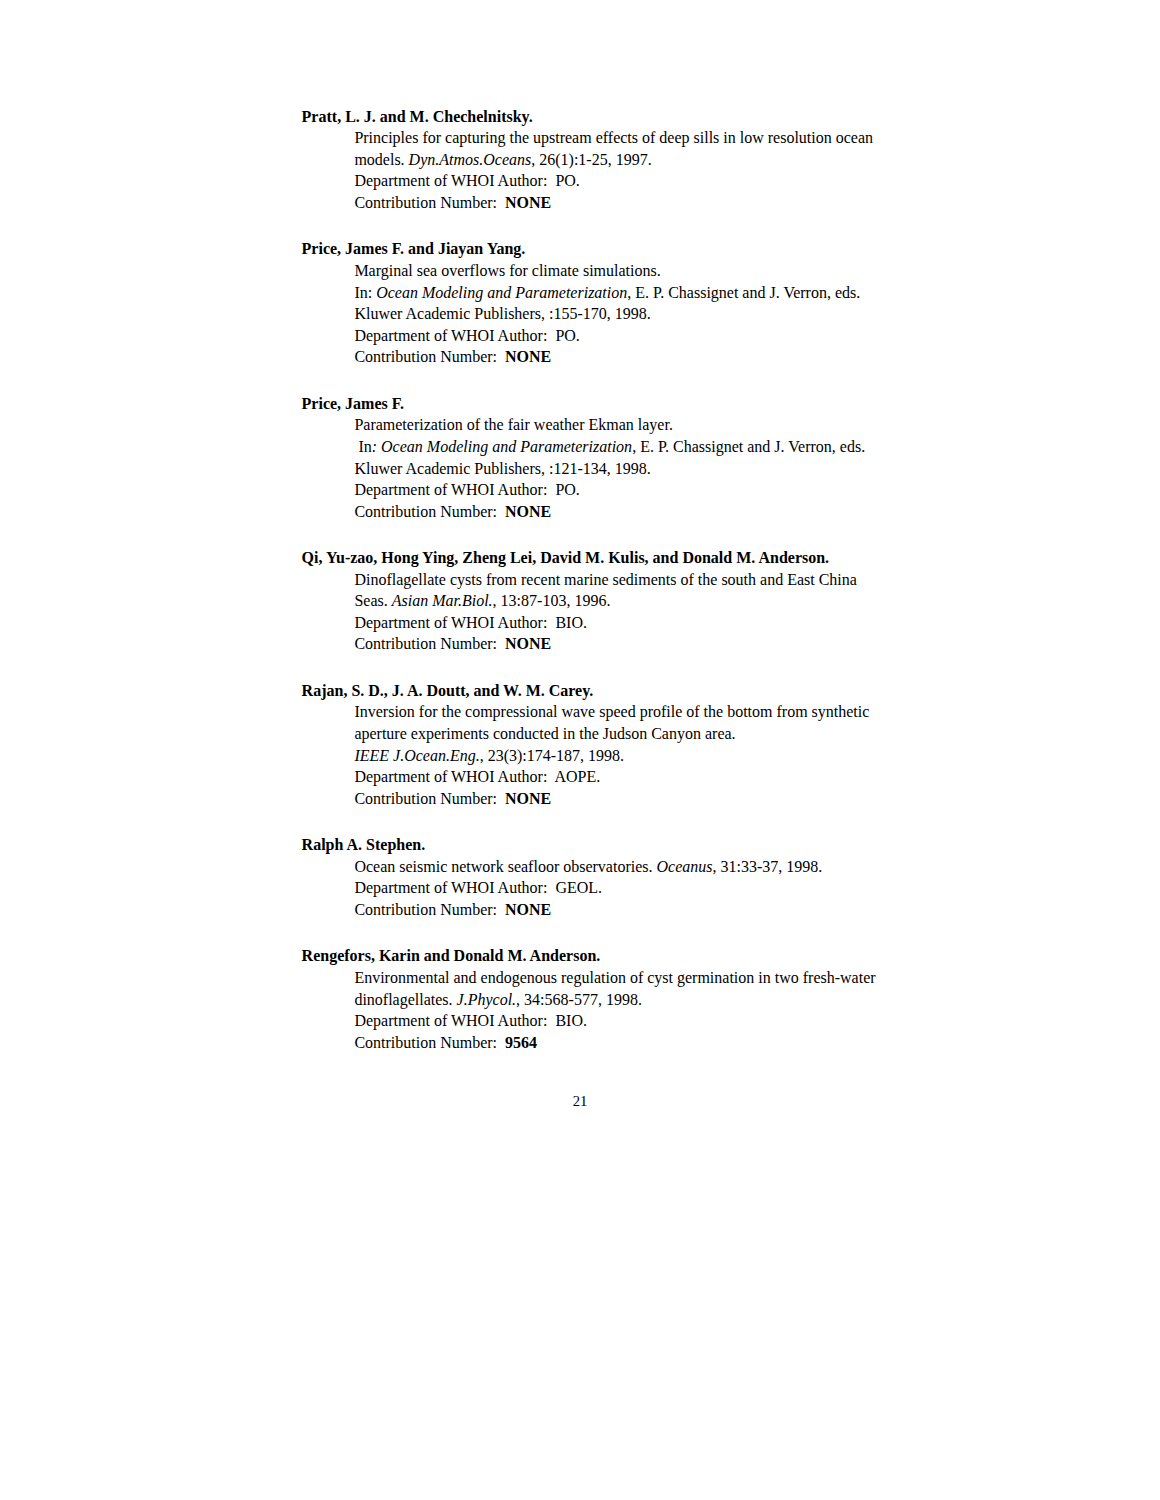Pratt, L. J. and M. Chechelnitsky.
Principles for capturing the upstream effects of deep sills in low resolution ocean models. Dyn.Atmos.Oceans, 26(1):1-25, 1997.
Department of WHOI Author: PO.
Contribution Number: NONE
Price, James F. and Jiayan Yang.
Marginal sea overflows for climate simulations.
In: Ocean Modeling and Parameterization, E. P. Chassignet and J. Verron, eds.
Kluwer Academic Publishers, :155-170, 1998.
Department of WHOI Author: PO.
Contribution Number: NONE
Price, James F.
Parameterization of the fair weather Ekman layer.
In: Ocean Modeling and Parameterization, E. P. Chassignet and J. Verron, eds.
Kluwer Academic Publishers, :121-134, 1998.
Department of WHOI Author: PO.
Contribution Number: NONE
Qi, Yu-zao, Hong Ying, Zheng Lei, David M. Kulis, and Donald M. Anderson.
Dinoflagellate cysts from recent marine sediments of the south and East China Seas. Asian Mar.Biol., 13:87-103, 1996.
Department of WHOI Author: BIO.
Contribution Number: NONE
Rajan, S. D., J. A. Doutt, and W. M. Carey.
Inversion for the compressional wave speed profile of the bottom from synthetic aperture experiments conducted in the Judson Canyon area.
IEEE J.Ocean.Eng., 23(3):174-187, 1998.
Department of WHOI Author: AOPE.
Contribution Number: NONE
Ralph A. Stephen.
Ocean seismic network seafloor observatories. Oceanus, 31:33-37, 1998.
Department of WHOI Author: GEOL.
Contribution Number: NONE
Rengefors, Karin and Donald M. Anderson.
Environmental and endogenous regulation of cyst germination in two fresh-water dinoflagellates. J.Phycol., 34:568-577, 1998.
Department of WHOI Author: BIO.
Contribution Number: 9564
21